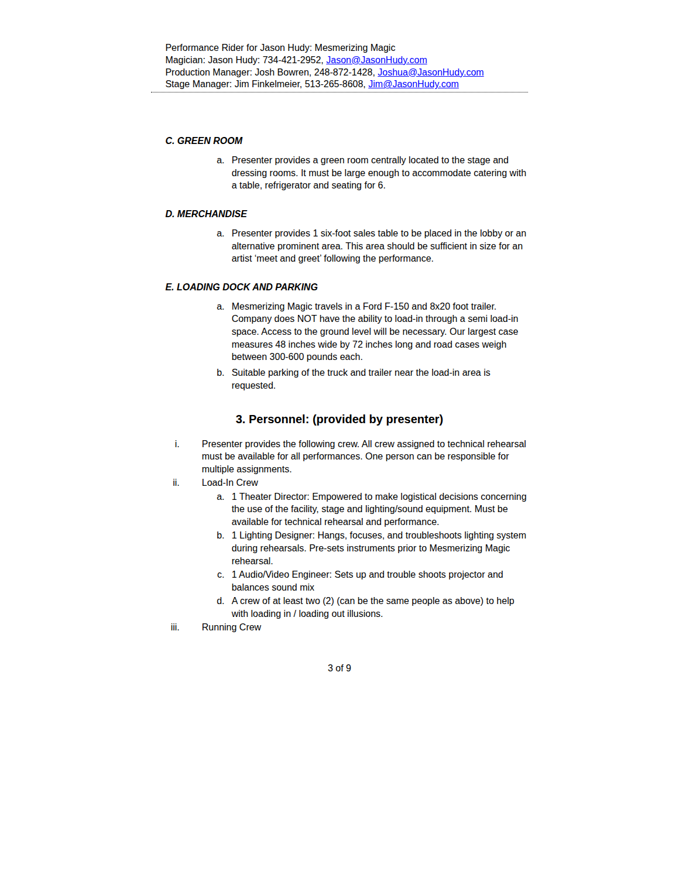Performance Rider for Jason Hudy: Mesmerizing Magic
Magician: Jason Hudy: 734-421-2952, Jason@JasonHudy.com
Production Manager: Josh Bowren, 248-872-1428, Joshua@JasonHudy.com
Stage Manager: Jim Finkelmeier, 513-265-8608, Jim@JasonHudy.com
C. GREEN ROOM
Presenter provides a green room centrally located to the stage and dressing rooms. It must be large enough to accommodate catering with a table, refrigerator and seating for 6.
D. MERCHANDISE
Presenter provides 1 six-foot sales table to be placed in the lobby or an alternative prominent area. This area should be sufficient in size for an artist ‘meet and greet’ following the performance.
E. LOADING DOCK AND PARKING
Mesmerizing Magic travels in a Ford F-150 and 8x20 foot trailer. Company does NOT have the ability to load-in through a semi load-in space. Access to the ground level will be necessary. Our largest case measures 48 inches wide by 72 inches long and road cases weigh between 300-600 pounds each.
Suitable parking of the truck and trailer near the load-in area is requested.
3. Personnel: (provided by presenter)
Presenter provides the following crew. All crew assigned to technical rehearsal must be available for all performances. One person can be responsible for multiple assignments.
Load-In Crew
1 Theater Director: Empowered to make logistical decisions concerning the use of the facility, stage and lighting/sound equipment. Must be available for technical rehearsal and performance.
1 Lighting Designer: Hangs, focuses, and troubleshoots lighting system during rehearsals. Pre-sets instruments prior to Mesmerizing Magic rehearsal.
1 Audio/Video Engineer: Sets up and trouble shoots projector and balances sound mix
A crew of at least two (2) (can be the same people as above) to help with loading in / loading out illusions.
Running Crew
3 of 9